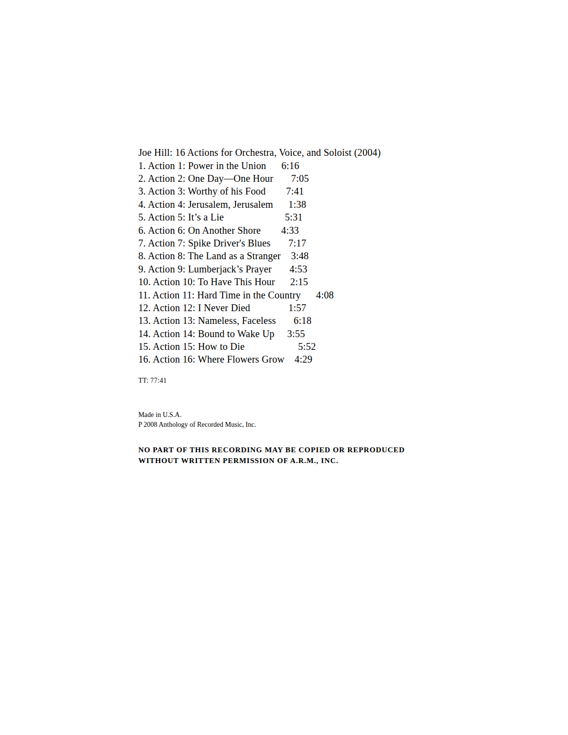Joe Hill: 16 Actions for Orchestra, Voice, and Soloist (2004)
1. Action 1: Power in the Union 6:16
2. Action 2: One Day—One Hour 7:05
3. Action 3: Worthy of his Food 7:41
4. Action 4: Jerusalem, Jerusalem 1:38
5. Action 5: It’s a Lie 5:31
6. Action 6: On Another Shore 4:33
7. Action 7: Spike Driver's Blues 7:17
8. Action 8: The Land as a Stranger 3:48
9. Action 9: Lumberjack’s Prayer 4:53
10. Action 10: To Have This Hour 2:15
11. Action 11: Hard Time in the Country 4:08
12. Action 12: I Never Died 1:57
13. Action 13: Nameless, Faceless 6:18
14. Action 14: Bound to Wake Up 3:55
15. Action 15: How to Die 5:52
16. Action 16: Where Flowers Grow 4:29
TT: 77:41
Made in U.S.A.
P 2008 Anthology of Recorded Music, Inc.
NO PART OF THIS RECORDING MAY BE COPIED OR REPRODUCED WITHOUT WRITTEN PERMISSION OF A.R.M., INC.